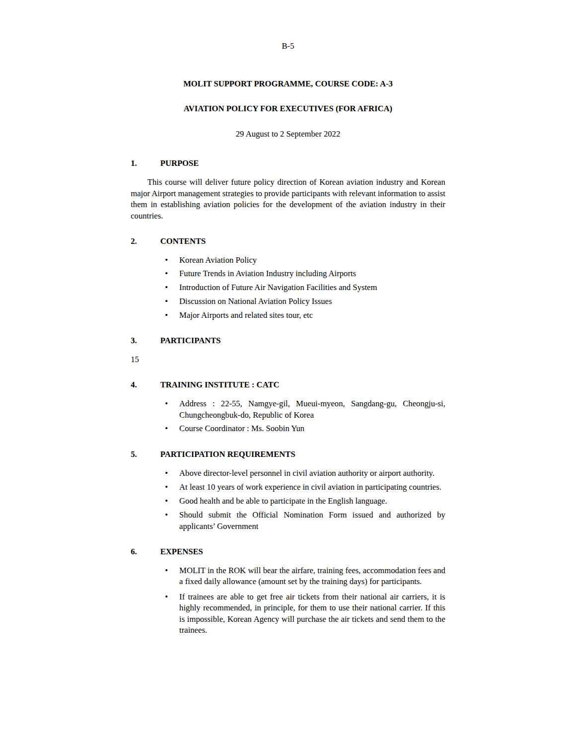B-5
MOLIT SUPPORT PROGRAMME, COURSE CODE: A-3
AVIATION POLICY FOR EXECUTIVES (FOR AFRICA)
29 August to 2 September 2022
1. PURPOSE
This course will deliver future policy direction of Korean aviation industry and Korean major Airport management strategies to provide participants with relevant information to assist them in establishing aviation policies for the development of the aviation industry in their countries.
2. CONTENTS
Korean Aviation Policy
Future Trends in Aviation Industry including Airports
Introduction of Future Air Navigation Facilities and System
Discussion on National Aviation Policy Issues
Major Airports and related sites tour, etc
3. PARTICIPANTS
15
4. TRAINING INSTITUTE : CATC
Address : 22-55, Namgye-gil, Mueui-myeon, Sangdang-gu, Cheongju-si, Chungcheongbuk-do, Republic of Korea
Course Coordinator : Ms. Soobin Yun
5. PARTICIPATION REQUIREMENTS
Above director-level personnel in civil aviation authority or airport authority.
At least 10 years of work experience in civil aviation in participating countries.
Good health and be able to participate in the English language.
Should submit the Official Nomination Form issued and authorized by applicants’ Government
6. EXPENSES
MOLIT in the ROK will bear the airfare, training fees, accommodation fees and a fixed daily allowance (amount set by the training days) for participants.
If trainees are able to get free air tickets from their national air carriers, it is highly recommended, in principle, for them to use their national carrier. If this is impossible, Korean Agency will purchase the air tickets and send them to the trainees.